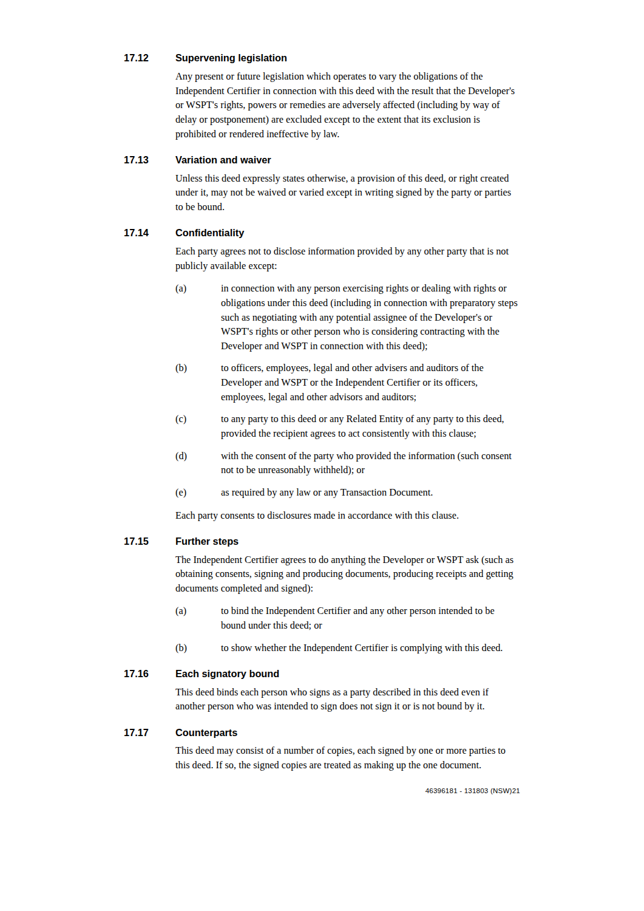17.12
Supervening legislation
Any present or future legislation which operates to vary the obligations of the Independent Certifier in connection with this deed with the result that the Developer's or WSPT's rights, powers or remedies are adversely affected (including by way of delay or postponement) are excluded except to the extent that its exclusion is prohibited or rendered ineffective by law.
17.13
Variation and waiver
Unless this deed expressly states otherwise, a provision of this deed, or right created under it, may not be waived or varied except in writing signed by the party or parties to be bound.
17.14
Confidentiality
Each party agrees not to disclose information provided by any other party that is not publicly available except:
(a) in connection with any person exercising rights or dealing with rights or obligations under this deed (including in connection with preparatory steps such as negotiating with any potential assignee of the Developer's or WSPT's rights or other person who is considering contracting with the Developer and WSPT in connection with this deed);
(b) to officers, employees, legal and other advisers and auditors of the Developer and WSPT or the Independent Certifier or its officers, employees, legal and other advisors and auditors;
(c) to any party to this deed or any Related Entity of any party to this deed, provided the recipient agrees to act consistently with this clause;
(d) with the consent of the party who provided the information (such consent not to be unreasonably withheld); or
(e) as required by any law or any Transaction Document.
Each party consents to disclosures made in accordance with this clause.
17.15
Further steps
The Independent Certifier agrees to do anything the Developer or WSPT ask (such as obtaining consents, signing and producing documents, producing receipts and getting documents completed and signed):
(a) to bind the Independent Certifier and any other person intended to be bound under this deed; or
(b) to show whether the Independent Certifier is complying with this deed.
17.16
Each signatory bound
This deed binds each person who signs as a party described in this deed even if another person who was intended to sign does not sign it or is not bound by it.
17.17
Counterparts
This deed may consist of a number of copies, each signed by one or more parties to this deed. If so, the signed copies are treated as making up the one document.
46396181 - 131803 (NSW)21